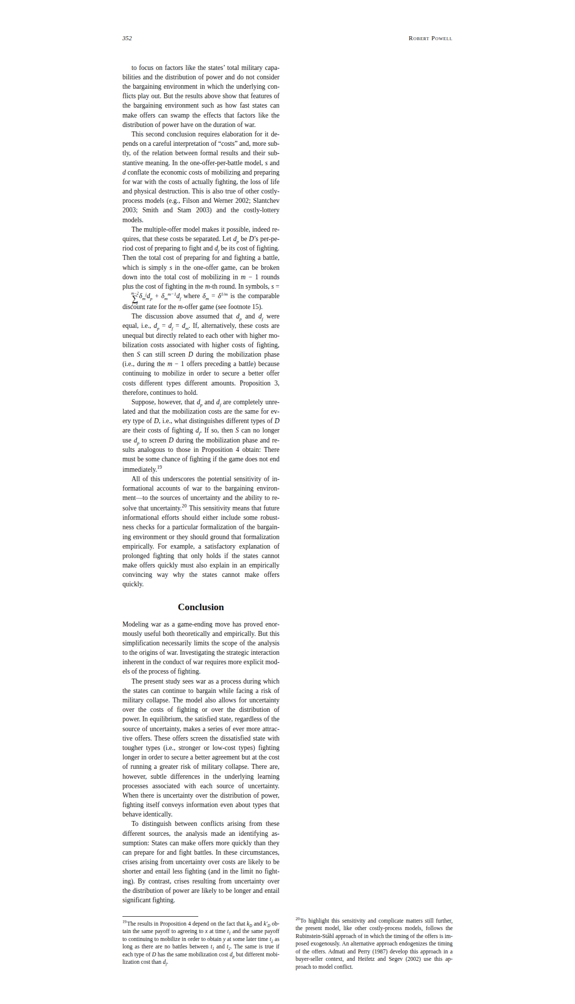352 Robert Powell
to focus on factors like the states’ total military capabilities and the distribution of power and do not consider the bargaining environment in which the underlying conflicts play out. But the results above show that features of the bargaining environment such as how fast states can make offers can swamp the effects that factors like the distribution of power have on the duration of war.
This second conclusion requires elaboration for it depends on a careful interpretation of “costs” and, more subtly, of the relation between formal results and their substantive meaning. In the one-offer-per-battle model, s and d conflate the economic costs of mobilizing and preparing for war with the costs of actually fighting, the loss of life and physical destruction. This is also true of other costly-process models (e.g., Filson and Werner 2002; Slantchev 2003; Smith and Stam 2003) and the costly-lottery models.
The multiple-offer model makes it possible, indeed requires, that these costs be separated. Let dp be D’s per-period cost of preparing to fight and df be its cost of fighting. Then the total cost of preparing for and fighting a battle, which is simply s in the one-offer game, can be broken down into the total cost of mobilizing in m − 1 rounds plus the cost of fighting in the m-th round. In symbols, s = m−2∑j=0 δmjdp + δmm−1df where δm = δ1/m is the comparable discount rate for the m-offer game (see footnote 15).
The discussion above assumed that dp and df were equal, i.e., dp = df = dm. If, alternatively, these costs are unequal but directly related to each other with higher mobilization costs associated with higher costs of fighting, then S can still screen D during the mobilization phase (i.e., during the m − 1 offers preceding a battle) because continuing to mobilize in order to secure a better offer costs different types different amounts. Proposition 3, therefore, continues to hold.
Suppose, however, that dp and df are completely unrelated and that the mobilization costs are the same for every type of D, i.e., what distinguishes different types of D are their costs of fighting df. If so, then S can no longer use dp to screen D during the mobilization phase and results analogous to those in Proposition 4 obtain: There must be some chance of fighting if the game does not end immediately.19
All of this underscores the potential sensitivity of informational accounts of war to the bargaining environment—to the sources of uncertainty and the ability to resolve that uncertainty.20 This sensitivity means that future informational efforts should either include some robustness checks for a particular formalization of the bargaining environment or they should ground that formalization empirically. For example, a satisfactory explanation of prolonged fighting that only holds if the states cannot make offers quickly must also explain in an empirically convincing way why the states cannot make offers quickly.
Conclusion
Modeling war as a game-ending move has proved enormously useful both theoretically and empirically. But this simplification necessarily limits the scope of the analysis to the origins of war. Investigating the strategic interaction inherent in the conduct of war requires more explicit models of the process of fighting.
The present study sees war as a process during which the states can continue to bargain while facing a risk of military collapse. The model also allows for uncertainty over the costs of fighting or over the distribution of power. In equilibrium, the satisfied state, regardless of the source of uncertainty, makes a series of ever more attractive offers. These offers screen the dissatisfied state with tougher types (i.e., stronger or low-cost types) fighting longer in order to secure a better agreement but at the cost of running a greater risk of military collapse. There are, however, subtle differences in the underlying learning processes associated with each source of uncertainty. When there is uncertainty over the distribution of power, fighting itself conveys information even about types that behave identically.
To distinguish between conflicts arising from these different sources, the analysis made an identifying assumption: States can make offers more quickly than they can prepare for and fight battles. In these circumstances, crises arising from uncertainty over costs are likely to be shorter and entail less fighting (and in the limit no fighting). By contrast, crises resulting from uncertainty over the distribution of power are likely to be longer and entail significant fighting.
19 The results in Proposition 4 depend on the fact that kD and k′D obtain the same payoff to agreeing to x at time t1 and the same payoff to continuing to mobilize in order to obtain y at some later time t2 as long as there are no battles between t1 and t2. The same is true if each type of D has the same mobilization cost dp but different mobilization cost than df.
20 To highlight this sensitivity and complicate matters still further, the present model, like other costly-process models, follows the Rubinstein-Ståhl approach of in which the timing of the offers is imposed exogenously. An alternative approach endogenizes the timing of the offers. Admati and Perry (1987) develop this approach in a buyer-seller context, and Heifetz and Segev (2002) use this approach to model conflict.